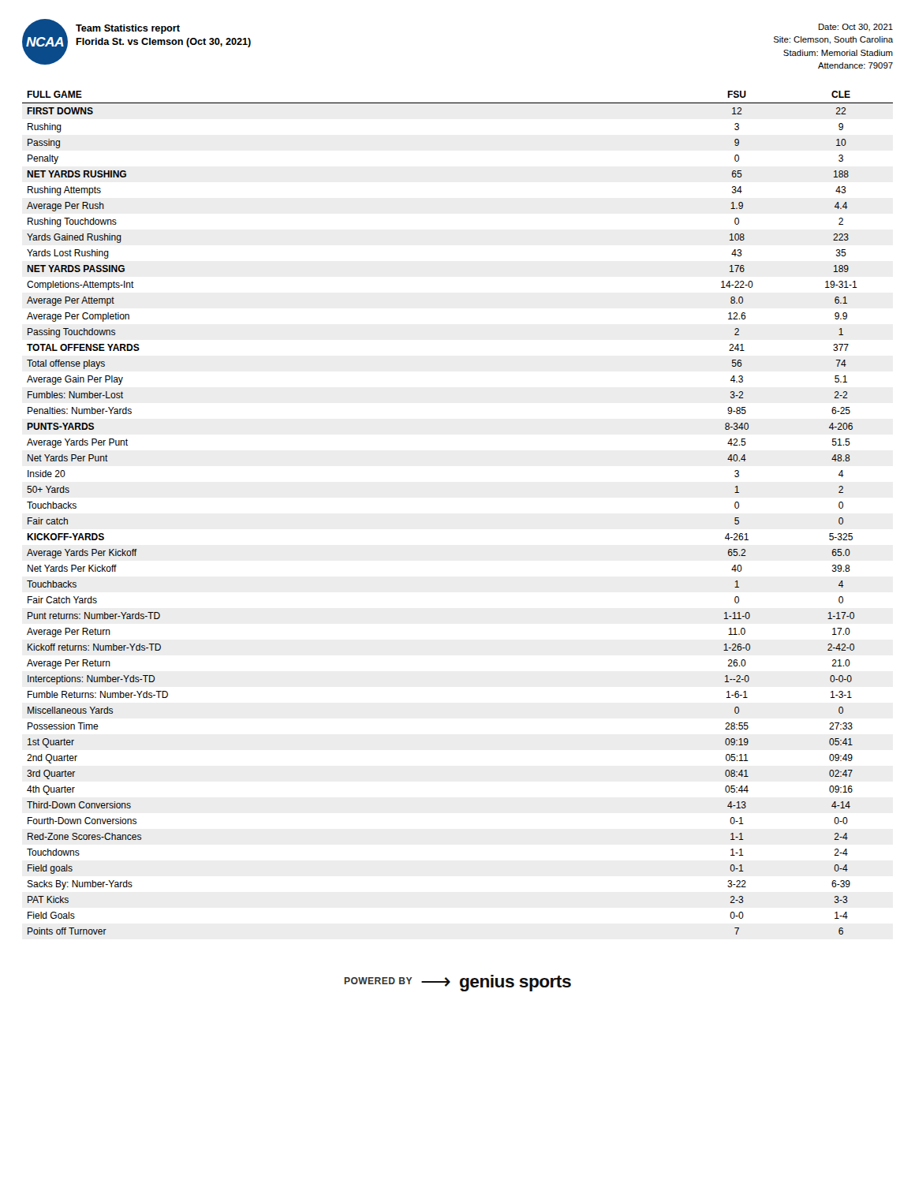NCAA
Team Statistics report
Florida St. vs Clemson (Oct 30, 2021)
Date: Oct 30, 2021
Site: Clemson, South Carolina
Stadium: Memorial Stadium
Attendance: 79097
| FULL GAME | FSU | CLE |
| --- | --- | --- |
| FIRST DOWNS | 12 | 22 |
| Rushing | 3 | 9 |
| Passing | 9 | 10 |
| Penalty | 0 | 3 |
| NET YARDS RUSHING | 65 | 188 |
| Rushing Attempts | 34 | 43 |
| Average Per Rush | 1.9 | 4.4 |
| Rushing Touchdowns | 0 | 2 |
| Yards Gained Rushing | 108 | 223 |
| Yards Lost Rushing | 43 | 35 |
| NET YARDS PASSING | 176 | 189 |
| Completions-Attempts-Int | 14-22-0 | 19-31-1 |
| Average Per Attempt | 8.0 | 6.1 |
| Average Per Completion | 12.6 | 9.9 |
| Passing Touchdowns | 2 | 1 |
| TOTAL OFFENSE YARDS | 241 | 377 |
| Total offense plays | 56 | 74 |
| Average Gain Per Play | 4.3 | 5.1 |
| Fumbles: Number-Lost | 3-2 | 2-2 |
| Penalties: Number-Yards | 9-85 | 6-25 |
| PUNTS-YARDS | 8-340 | 4-206 |
| Average Yards Per Punt | 42.5 | 51.5 |
| Net Yards Per Punt | 40.4 | 48.8 |
| Inside 20 | 3 | 4 |
| 50+ Yards | 1 | 2 |
| Touchbacks | 0 | 0 |
| Fair catch | 5 | 0 |
| KICKOFF-YARDS | 4-261 | 5-325 |
| Average Yards Per Kickoff | 65.2 | 65.0 |
| Net Yards Per Kickoff | 40 | 39.8 |
| Touchbacks | 1 | 4 |
| Fair Catch Yards | 0 | 0 |
| Punt returns: Number-Yards-TD | 1-11-0 | 1-17-0 |
| Average Per Return | 11.0 | 17.0 |
| Kickoff returns: Number-Yds-TD | 1-26-0 | 2-42-0 |
| Average Per Return | 26.0 | 21.0 |
| Interceptions: Number-Yds-TD | 1--2-0 | 0-0-0 |
| Fumble Returns: Number-Yds-TD | 1-6-1 | 1-3-1 |
| Miscellaneous Yards | 0 | 0 |
| Possession Time | 28:55 | 27:33 |
| 1st Quarter | 09:19 | 05:41 |
| 2nd Quarter | 05:11 | 09:49 |
| 3rd Quarter | 08:41 | 02:47 |
| 4th Quarter | 05:44 | 09:16 |
| Third-Down Conversions | 4-13 | 4-14 |
| Fourth-Down Conversions | 0-1 | 0-0 |
| Red-Zone Scores-Chances | 1-1 | 2-4 |
| Touchdowns | 1-1 | 2-4 |
| Field goals | 0-1 | 0-4 |
| Sacks By: Number-Yards | 3-22 | 6-39 |
| PAT Kicks | 2-3 | 3-3 |
| Field Goals | 0-0 | 1-4 |
| Points off Turnover | 7 | 6 |
POWERED BY ⟶ genius sports